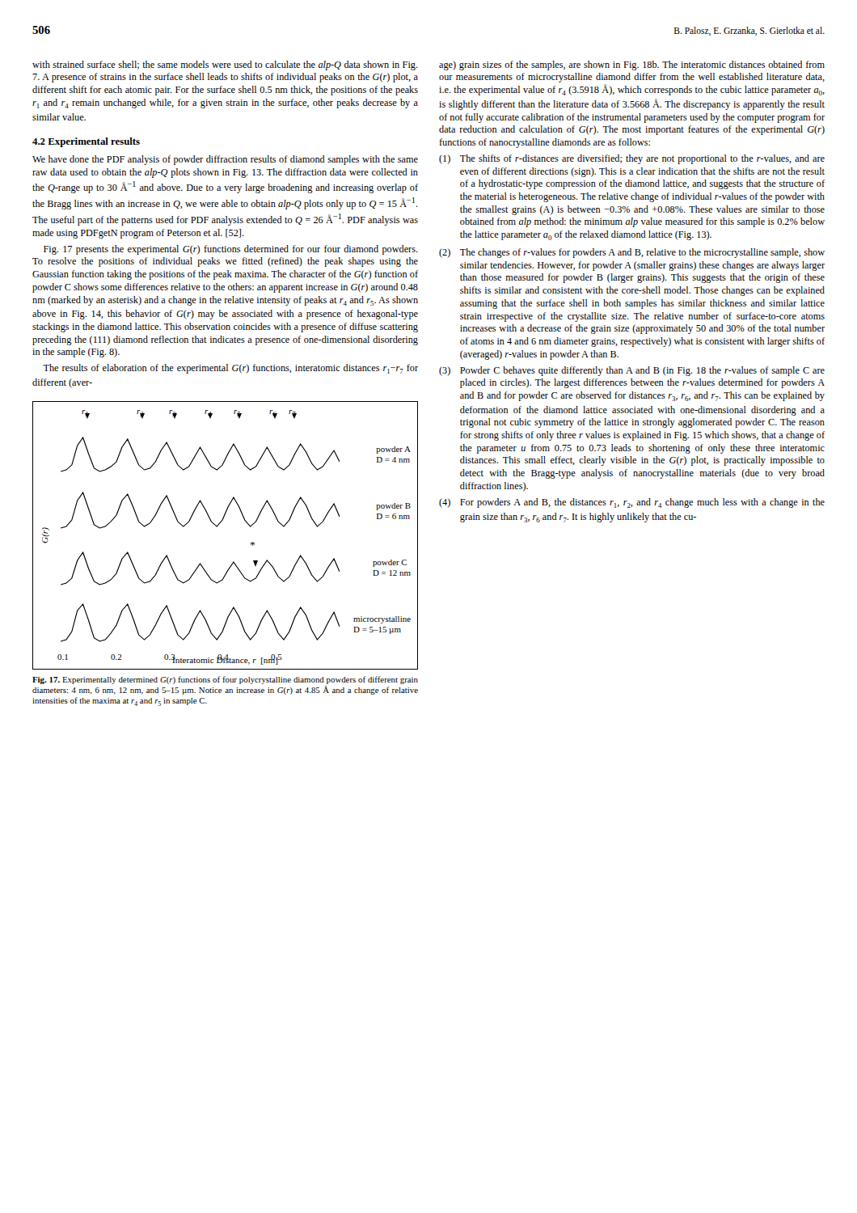506 B. Palosz, E. Grzanka, S. Gierlotka et al.
with strained surface shell; the same models were used to calculate the alp-Q data shown in Fig. 7. A presence of strains in the surface shell leads to shifts of individual peaks on the G(r) plot, a different shift for each atomic pair. For the surface shell 0.5 nm thick, the positions of the peaks r1 and r4 remain unchanged while, for a given strain in the surface, other peaks decrease by a similar value.
4.2 Experimental results
We have done the PDF analysis of powder diffraction results of diamond samples with the same raw data used to obtain the alp-Q plots shown in Fig. 13. The diffraction data were collected in the Q-range up to 30 Å−1 and above. Due to a very large broadening and increasing overlap of the Bragg lines with an increase in Q, we were able to obtain alp-Q plots only up to Q = 15 Å−1. The useful part of the patterns used for PDF analysis extended to Q = 26 Å−1. PDF analysis was made using PDFgetN program of Peterson et al. [52].
Fig. 17 presents the experimental G(r) functions determined for our four diamond powders. To resolve the positions of individual peaks we fitted (refined) the peak shapes using the Gaussian function taking the positions of the peak maxima. The character of the G(r) function of powder C shows some differences relative to the others: an apparent increase in G(r) around 0.48 nm (marked by an asterisk) and a change in the relative intensity of peaks at r4 and r5. As shown above in Fig. 14, this behavior of G(r) may be associated with a presence of hexagonal-type stackings in the diamond lattice. This observation coincides with a presence of diffuse scattering preceding the (111) diamond reflection that indicates a presence of one-dimensional disordering in the sample (Fig. 8).
The results of elaboration of the experimental G(r) functions, interatomic distances r1−r7 for different (aver-
G(r)
r1 r2 r3 r4 r5 r6 r7
powder A
D = 4 nm
powder B
D = 6 nm
*
powder C
D = 12 nm
microcrystalline
D = 5–15 µm
0.1 0.2 0.3 0.4 0.5
Interatomic Distance, r [nm]
Fig. 17. Experimentally determined G(r) functions of four polycrystalline diamond powders of different grain diameters: 4 nm, 6 nm, 12 nm, and 5–15 µm. Notice an increase in G(r) at 4.85 Å and a change of relative intensities of the maxima at r4 and r5 in sample C.
age) grain sizes of the samples, are shown in Fig. 18b. The interatomic distances obtained from our measurements of microcrystalline diamond differ from the well established literature data, i.e. the experimental value of r4 (3.5918 Å), which corresponds to the cubic lattice parameter a0, is slightly different than the literature data of 3.5668 Å. The discrepancy is apparently the result of not fully accurate calibration of the instrumental parameters used by the computer program for data reduction and calculation of G(r). The most important features of the experimental G(r) functions of nanocrystalline diamonds are as follows:
(1) The shifts of r-distances are diversified; they are not proportional to the r-values, and are even of different directions (sign). This is a clear indication that the shifts are not the result of a hydrostatic-type compression of the diamond lattice, and suggests that the structure of the material is heterogeneous. The relative change of individual r-values of the powder with the smallest grains (A) is between −0.3% and +0.08%. These values are similar to those obtained from alp method: the minimum alp value measured for this sample is 0.2% below the lattice parameter a0 of the relaxed diamond lattice (Fig. 13).
(2) The changes of r-values for powders A and B, relative to the microcrystalline sample, show similar tendencies. However, for powder A (smaller grains) these changes are always larger than those measured for powder B (larger grains). This suggests that the origin of these shifts is similar and consistent with the core-shell model. Those changes can be explained assuming that the surface shell in both samples has similar thickness and similar lattice strain irrespective of the crystallite size. The relative number of surface-to-core atoms increases with a decrease of the grain size (approximately 50 and 30% of the total number of atoms in 4 and 6 nm diameter grains, respectively) what is consistent with larger shifts of (averaged) r-values in powder A than B.
(3) Powder C behaves quite differently than A and B (in Fig. 18 the r-values of sample C are placed in circles). The largest differences between the r-values determined for powders A and B and for powder C are observed for distances r3, r6, and r7. This can be explained by deformation of the diamond lattice associated with one-dimensional disordering and a trigonal not cubic symmetry of the lattice in strongly agglomerated powder C. The reason for strong shifts of only three r values is explained in Fig. 15 which shows, that a change of the parameter u from 0.75 to 0.73 leads to shortening of only these three interatomic distances. This small effect, clearly visible in the G(r) plot, is practically impossible to detect with the Bragg-type analysis of nanocrystalline materials (due to very broad diffraction lines).
(4) For powders A and B, the distances r1, r2, and r4 change much less with a change in the grain size than r3, r6 and r7. It is highly unlikely that the cu-